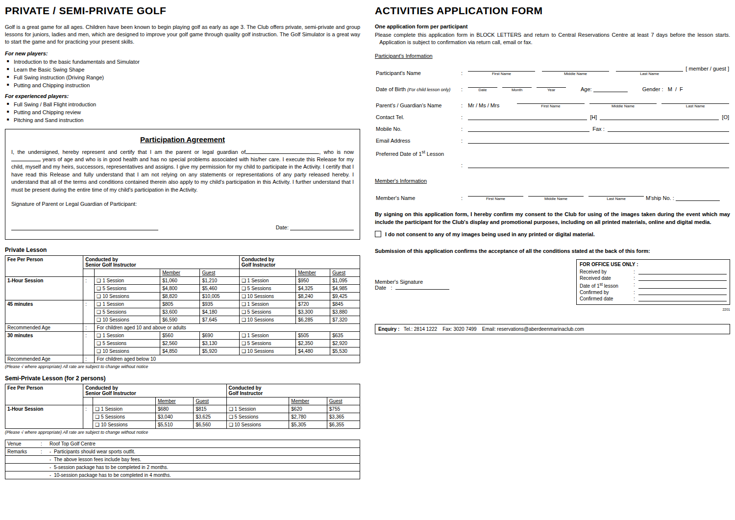PRIVATE / SEMI-PRIVATE GOLF
Golf is a great game for all ages. Children have been known to begin playing golf as early as age 3. The Club offers private, semi-private and group lessons for juniors, ladies and men, which are designed to improve your golf game through quality golf instruction. The Golf Simulator is a great way to start the game and for practicing your present skills.
For new players:
Introduction to the basic fundamentals and Simulator
Learn the Basic Swing Shape
Full Swing instruction (Driving Range)
Putting and Chipping instruction
For experienced players:
Full Swing / Ball Flight introduction
Putting and Chipping review
Pitching and Sand instruction
Participation Agreement
I, the undersigned, hereby represent and certify that I am the parent or legal guardian of , who is now years of age and who is in good health and has no special problems associated with his/her care. I execute this Release for my child, myself and my heirs, successors, representatives and assigns. I give my permission for my child to participate in the Activity. I certify that I have read this Release and fully understand that I am not relying on any statements or representations of any party released hereby. I understand that all of the terms and conditions contained therein also apply to my child's participation in this Activity. I further understand that I must be present during the entire time of my child's participation in the Activity.
Signature of Parent or Legal Guardian of Participant:
Date:
Private Lesson
| Fee Per Person | Conducted by Senior Golf Instructor | Conducted by Golf Instructor |
| --- | --- | --- |
| | | Member | Guest | | Member | Guest |
| 1-Hour Session | : | ❑ 1 Session | $1,060 | $1,210 | ❑ 1 Session | $950 | $1,095 |
| ❑ 5 Sessions | $4,800 | $5,460 | ❑ 5 Sessions | $4,325 | $4,985 |
| ❑ 10 Sessions | $8,820 | $10,005 | ❑ 10 Sessions | $8,240 | $9,425 |
| 45 minutes | : | ❑ 1 Session | $805 | $935 | ❑ 1 Session | $720 | $845 |
| ❑ 5 Sessions | $3,600 | $4,180 | ❑ 5 Sessions | $3,300 | $3,880 |
| ❑ 10 Sessions | $6,590 | $7,645 | ❑ 10 Sessions | $6,285 | $7,320 |
| Recommended Age | : | For children aged 10 and above or adults |
| 30 minutes | : | ❑ 1 Session | $560 | $690 | ❑ 1 Session | $505 | $635 |
| ❑ 5 Sessions | $2,560 | $3,130 | ❑ 5 Sessions | $2,350 | $2,920 |
| ❑ 10 Sessions | $4,850 | $5,920 | ❑ 10 Sessions | $4,480 | $5,530 |
| Recommended Age | : | For children aged below 10 |
(Please √ where appropriate) All rate are subject to change without notice
Semi-Private Lesson (for 2 persons)
| Fee Per Person | Conducted by Senior Golf Instructor | Conducted by Golf Instructor |
| --- | --- | --- |
| | | Member | Guest | | Member | Guest |
| 1-Hour Session | : | ❑ 1 Session | $680 | $815 | ❑ 1 Session | $620 | $755 |
| ❑ 5 Sessions | $3,040 | $3,625 | ❑ 5 Sessions | $2,780 | $3,365 |
| ❑ 10 Sessions | $5,510 | $6,560 | ❑ 10 Sessions | $5,305 | $6,355 |
(Please √ where appropriate) All rate are subject to change without notice
| Venue | : | Roof Top Golf Centre |
| Remarks | : | - Participants should wear sports outfit. |
| | | - The above lesson fees include bay fees. |
| | | - 5-session package has to be completed in 2 months. |
| | | - 10-session package has to be completed in 4 months. |
ACTIVITIES APPLICATION FORM
One application form per participant
Please complete this application form in BLOCK LETTERS and return to Central Reservations Centre at least 7 days before the lesson starts. Application is subject to confirmation via return call, email or fax.
Participant's Information
| Participant's Name | : | First Name Middle Name Last Name | [ member / guest ] |
| Date of Birth (For child lesson only) | : | Date Month Year Age: Gender : M / F |
| Parent's / Guardian's Name | : | Mr / Ms / Mrs First Name Middle Name Last Name |
| Contact Tel. | : | [H] [O] |
| Mobile No. | : | Fax : |
| Email Address | : | |
| Preferred Date of 1 st Lesson | | |
| | : | |
Member's Information
| Member's Name | : | First Name Middle Name Last Name | M'ship No. : |
By signing on this application form, I hereby confirm my consent to the Club for using of the images taken during the event which may include the participant for the Club's display and promotional purposes, including on all printed materials, online and digital media.
I do not consent to any of my images being used in any printed or digital material.
Submission of this application confirms the acceptance of all the conditions stated at the back of this form:
Member's Signature
Date :
FOR OFFICE USE ONLY :
Received by:
Received date:
Date of 1st lesson:
Confirmed by:
Confirmed date:
2201
Enquiry : Tel.: 2814 1222 Fax: 3020 7499 Email: reservations@aberdeenmarinaclub.com